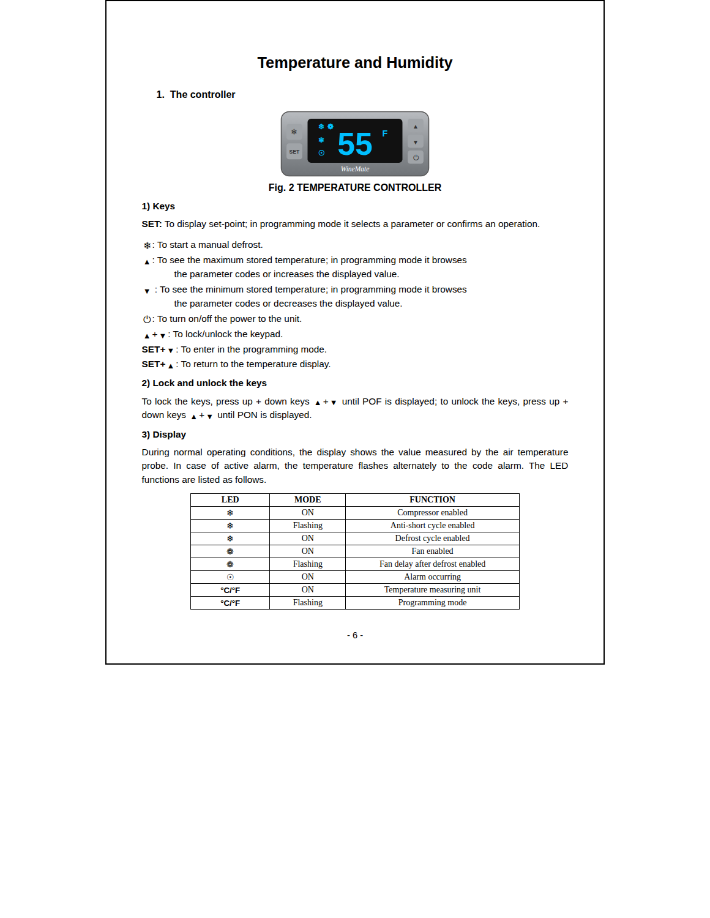Temperature and Humidity
1. The controller
Fig. 2 TEMPERATURE CONTROLLER
1) Keys
SET: To display set-point; in programming mode it selects a parameter or confirms an operation.
: To start a manual defrost.
: To see the maximum stored temperature; in programming mode it browses the parameter codes or increases the displayed value.
: To see the minimum stored temperature; in programming mode it browses the parameter codes or decreases the displayed value.
: To turn on/off the power to the unit.
+ : To lock/unlock the keypad.
SET+ : To enter in the programming mode.
SET+ : To return to the temperature display.
2) Lock and unlock the keys
To lock the keys, press up + down keys + until POF is displayed; to unlock the keys, press up + down keys + until PON is displayed.
3) Display
During normal operating conditions, the display shows the value measured by the air temperature probe. In case of active alarm, the temperature flashes alternately to the code alarm. The LED functions are listed as follows.
| LED | MODE | FUNCTION |
| --- | --- | --- |
| ❄ | ON | Compressor enabled |
| ❄ | Flashing | Anti-short cycle enabled |
| ❄ | ON | Defrost cycle enabled |
| ❁ | ON | Fan enabled |
| ❁ | Flashing | Fan delay after defrost enabled |
| ☉ | ON | Alarm occurring |
| °C/°F | ON | Temperature measuring unit |
| °C/°F | Flashing | Programming mode |
- 6 -